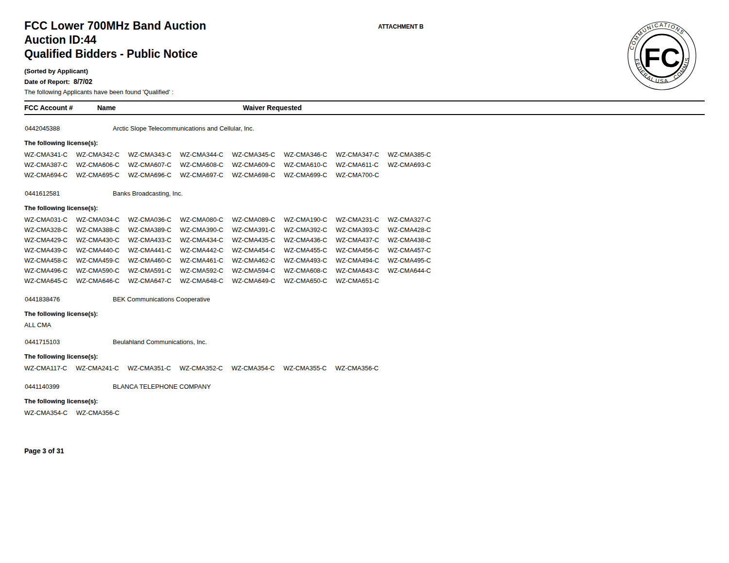ATTACHMENT B
COMMUNICATIONS FEDERAL USA COMMISSION FC ·
FCC Lower 700MHz Band Auction
Auction ID: 44
Qualified Bidders - Public Notice
(Sorted by Applicant)
Date of Report: 8/7/02
The following Applicants have been found 'Qualified' :
| FCC Account # | Name | Waiver Requested |
| 0442045388 | Arctic Slope Telecommunications and Cellular, Inc. |
The following license(s):
| WZ-CMA341-C | WZ-CMA342-C | WZ-CMA343-C | WZ-CMA344-C | WZ-CMA345-C | WZ-CMA346-C | WZ-CMA347-C | WZ-CMA385-C |
| WZ-CMA387-C | WZ-CMA606-C | WZ-CMA607-C | WZ-CMA608-C | WZ-CMA609-C | WZ-CMA610-C | WZ-CMA611-C | WZ-CMA693-C |
| WZ-CMA694-C | WZ-CMA695-C | WZ-CMA696-C | WZ-CMA697-C | WZ-CMA698-C | WZ-CMA699-C | WZ-CMA700-C | |
| 0441612581 | Banks Broadcasting, Inc. |
The following license(s):
| WZ-CMA031-C | WZ-CMA034-C | WZ-CMA036-C | WZ-CMA080-C | WZ-CMA089-C | WZ-CMA190-C | WZ-CMA231-C | WZ-CMA327-C |
| WZ-CMA328-C | WZ-CMA388-C | WZ-CMA389-C | WZ-CMA390-C | WZ-CMA391-C | WZ-CMA392-C | WZ-CMA393-C | WZ-CMA428-C |
| WZ-CMA429-C | WZ-CMA430-C | WZ-CMA433-C | WZ-CMA434-C | WZ-CMA435-C | WZ-CMA436-C | WZ-CMA437-C | WZ-CMA438-C |
| WZ-CMA439-C | WZ-CMA440-C | WZ-CMA441-C | WZ-CMA442-C | WZ-CMA454-C | WZ-CMA455-C | WZ-CMA456-C | WZ-CMA457-C |
| WZ-CMA458-C | WZ-CMA459-C | WZ-CMA460-C | WZ-CMA461-C | WZ-CMA462-C | WZ-CMA493-C | WZ-CMA494-C | WZ-CMA495-C |
| WZ-CMA496-C | WZ-CMA590-C | WZ-CMA591-C | WZ-CMA592-C | WZ-CMA594-C | WZ-CMA608-C | WZ-CMA643-C | WZ-CMA644-C |
| WZ-CMA645-C | WZ-CMA646-C | WZ-CMA647-C | WZ-CMA648-C | WZ-CMA649-C | WZ-CMA650-C | WZ-CMA651-C | |
| 0441838476 | BEK Communications Cooperative |
The following license(s):
ALL CMA
| 0441715103 | Beulahland Communications, Inc. |
The following license(s):
| WZ-CMA117-C | WZ-CMA241-C | WZ-CMA351-C | WZ-CMA352-C | WZ-CMA354-C | WZ-CMA355-C | WZ-CMA356-C |
| 0441140399 | BLANCA TELEPHONE COMPANY |
The following license(s):
| WZ-CMA354-C | WZ-CMA356-C |
Page 3 of 31